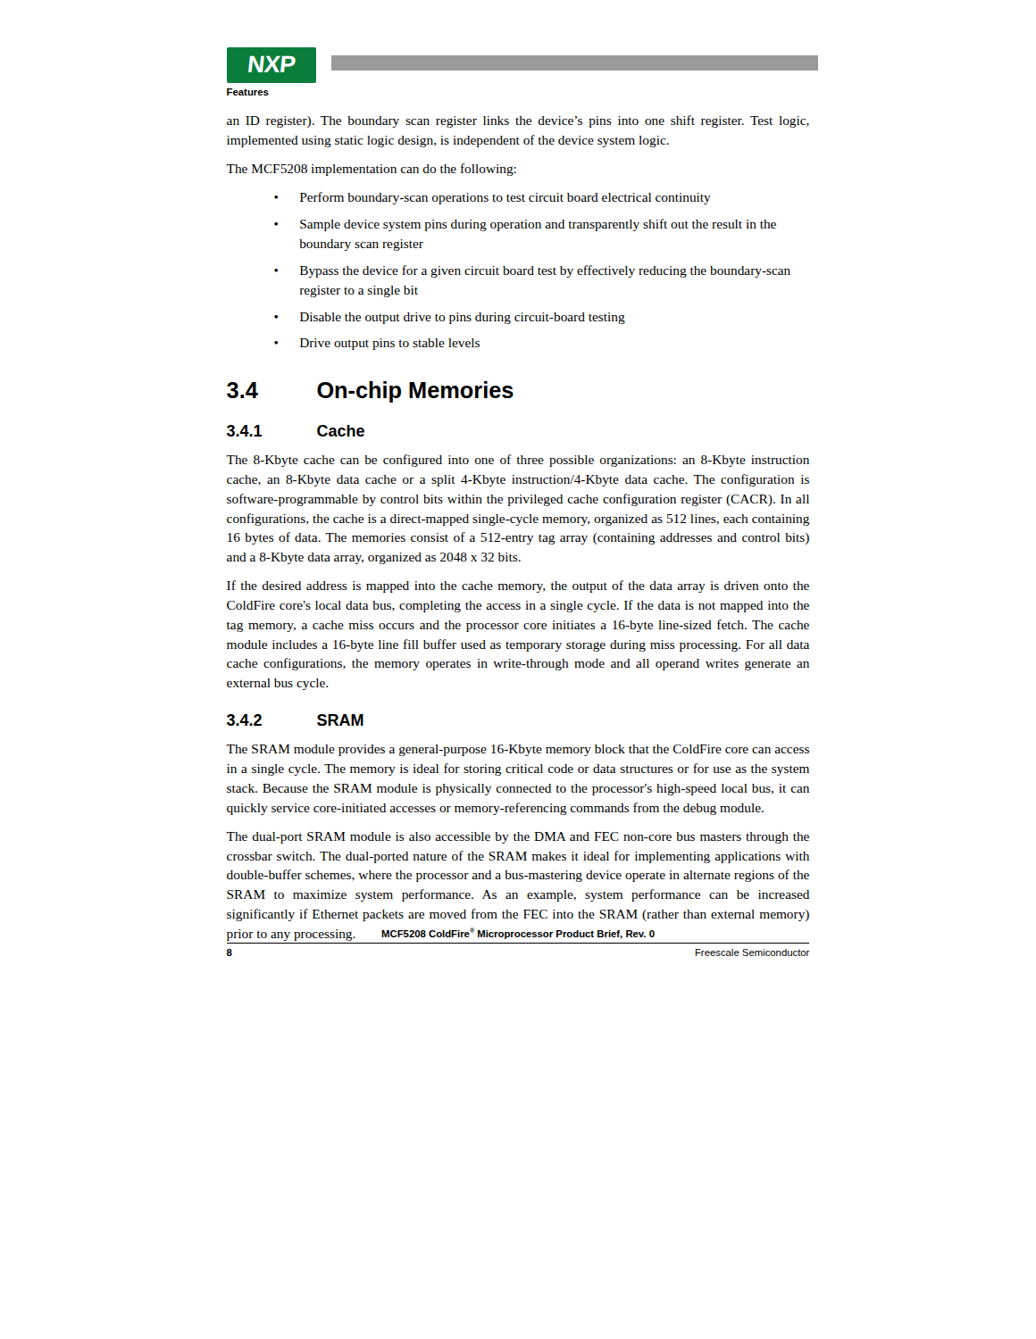NXP
Features
an ID register). The boundary scan register links the device’s pins into one shift register. Test logic, implemented using static logic design, is independent of the device system logic.
The MCF5208 implementation can do the following:
Perform boundary-scan operations to test circuit board electrical continuity
Sample device system pins during operation and transparently shift out the result in the boundary scan register
Bypass the device for a given circuit board test by effectively reducing the boundary-scan register to a single bit
Disable the output drive to pins during circuit-board testing
Drive output pins to stable levels
3.4 On-chip Memories
3.4.1 Cache
The 8-Kbyte cache can be configured into one of three possible organizations: an 8-Kbyte instruction cache, an 8-Kbyte data cache or a split 4-Kbyte instruction/4-Kbyte data cache. The configuration is software-programmable by control bits within the privileged cache configuration register (CACR). In all configurations, the cache is a direct-mapped single-cycle memory, organized as 512 lines, each containing 16 bytes of data. The memories consist of a 512-entry tag array (containing addresses and control bits) and a 8-Kbyte data array, organized as 2048 x 32 bits.
If the desired address is mapped into the cache memory, the output of the data array is driven onto the ColdFire core's local data bus, completing the access in a single cycle. If the data is not mapped into the tag memory, a cache miss occurs and the processor core initiates a 16-byte line-sized fetch. The cache module includes a 16-byte line fill buffer used as temporary storage during miss processing. For all data cache configurations, the memory operates in write-through mode and all operand writes generate an external bus cycle.
3.4.2 SRAM
The SRAM module provides a general-purpose 16-Kbyte memory block that the ColdFire core can access in a single cycle. The memory is ideal for storing critical code or data structures or for use as the system stack. Because the SRAM module is physically connected to the processor's high-speed local bus, it can quickly service core-initiated accesses or memory-referencing commands from the debug module.
The dual-port SRAM module is also accessible by the DMA and FEC non-core bus masters through the crossbar switch. The dual-ported nature of the SRAM makes it ideal for implementing applications with double-buffer schemes, where the processor and a bus-mastering device operate in alternate regions of the SRAM to maximize system performance. As an example, system performance can be increased significantly if Ethernet packets are moved from the FEC into the SRAM (rather than external memory) prior to any processing.
MCF5208 ColdFire® Microprocessor Product Brief, Rev. 0
8
Freescale Semiconductor